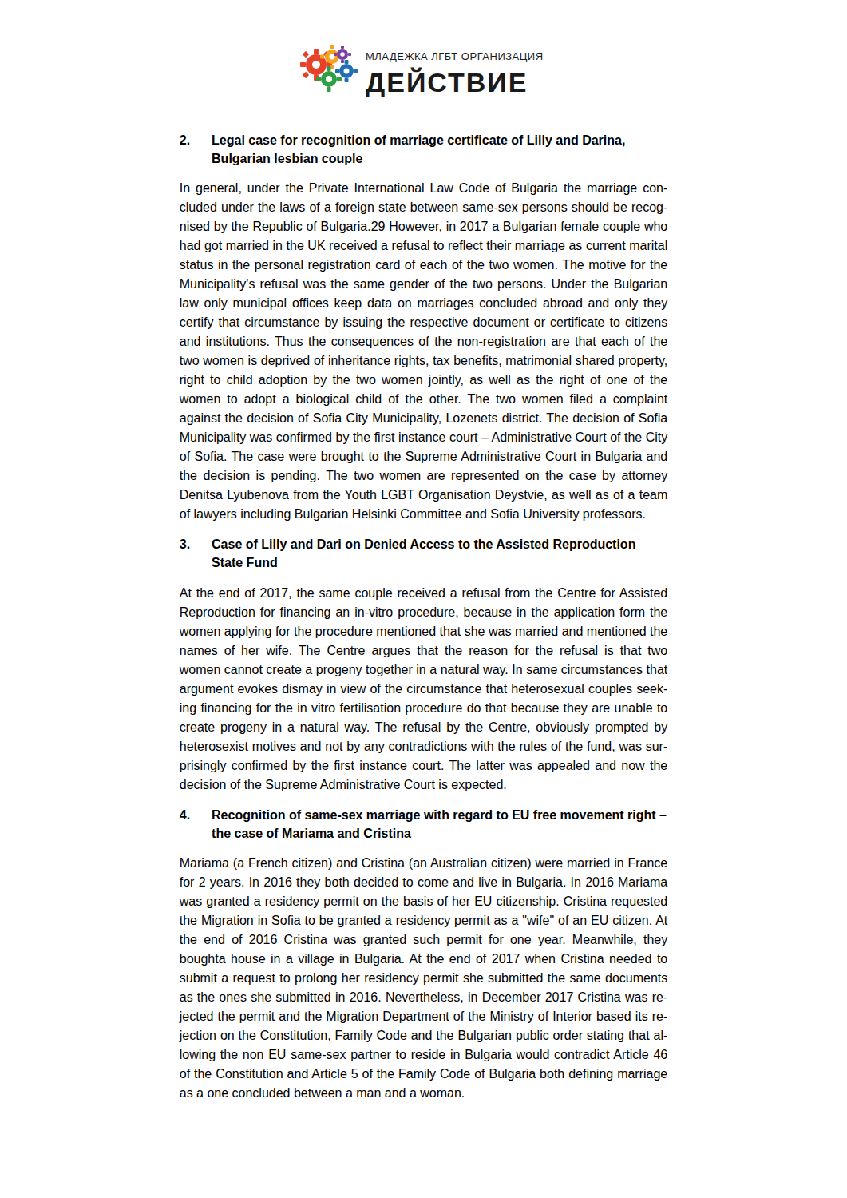МЛАДЕЖКА ЛГБТ ОРГАНИЗАЦИЯ ДЕЙСТВИЕ
2. Legal case for recognition of marriage certificate of Lilly and Darina, Bulgarian lesbian couple
In general, under the Private International Law Code of Bulgaria the marriage concluded under the laws of a foreign state between same-sex persons should be recognised by the Republic of Bulgaria.29 However, in 2017 a Bulgarian female couple who had got married in the UK received a refusal to reflect their marriage as current marital status in the personal registration card of each of the two women. The motive for the Municipality's refusal was the same gender of the two persons. Under the Bulgarian law only municipal offices keep data on marriages concluded abroad and only they certify that circumstance by issuing the respective document or certificate to citizens and institutions. Thus the consequences of the non-registration are that each of the two women is deprived of inheritance rights, tax benefits, matrimonial shared property, right to child adoption by the two women jointly, as well as the right of one of the women to adopt a biological child of the other. The two women filed a complaint against the decision of Sofia City Municipality, Lozenets district. The decision of Sofia Municipality was confirmed by the first instance court – Administrative Court of the City of Sofia. The case were brought to the Supreme Administrative Court in Bulgaria and the decision is pending. The two women are represented on the case by attorney Denitsa Lyubenova from the Youth LGBT Organisation Deystvie, as well as of a team of lawyers including Bulgarian Helsinki Committee and Sofia University professors.
3. Case of Lilly and Dari on Denied Access to the Assisted Reproduction State Fund
At the end of 2017, the same couple received a refusal from the Centre for Assisted Reproduction for financing an in-vitro procedure, because in the application form the women applying for the procedure mentioned that she was married and mentioned the names of her wife. The Centre argues that the reason for the refusal is that two women cannot create a progeny together in a natural way. In same circumstances that argument evokes dismay in view of the circumstance that heterosexual couples seeking financing for the in vitro fertilisation procedure do that because they are unable to create progeny in a natural way. The refusal by the Centre, obviously prompted by heterosexist motives and not by any contradictions with the rules of the fund, was surprisingly confirmed by the first instance court. The latter was appealed and now the decision of the Supreme Administrative Court is expected.
4. Recognition of same-sex marriage with regard to EU free movement right – the case of Mariama and Cristina
Mariama (a French citizen) and Cristina (an Australian citizen) were married in France for 2 years. In 2016 they both decided to come and live in Bulgaria. In 2016 Mariama was granted a residency permit on the basis of her EU citizenship. Cristina requested the Migration in Sofia to be granted a residency permit as a "wife" of an EU citizen. At the end of 2016 Cristina was granted such permit for one year. Meanwhile, they boughta house in a village in Bulgaria. At the end of 2017 when Cristina needed to submit a request to prolong her residency permit she submitted the same documents as the ones she submitted in 2016. Nevertheless, in December 2017 Cristina was rejected the permit and the Migration Department of the Ministry of Interior based its rejection on the Constitution, Family Code and the Bulgarian public order stating that allowing the non EU same-sex partner to reside in Bulgaria would contradict Article 46 of the Constitution and Article 5 of the Family Code of Bulgaria both defining marriage as a one concluded between a man and a woman.